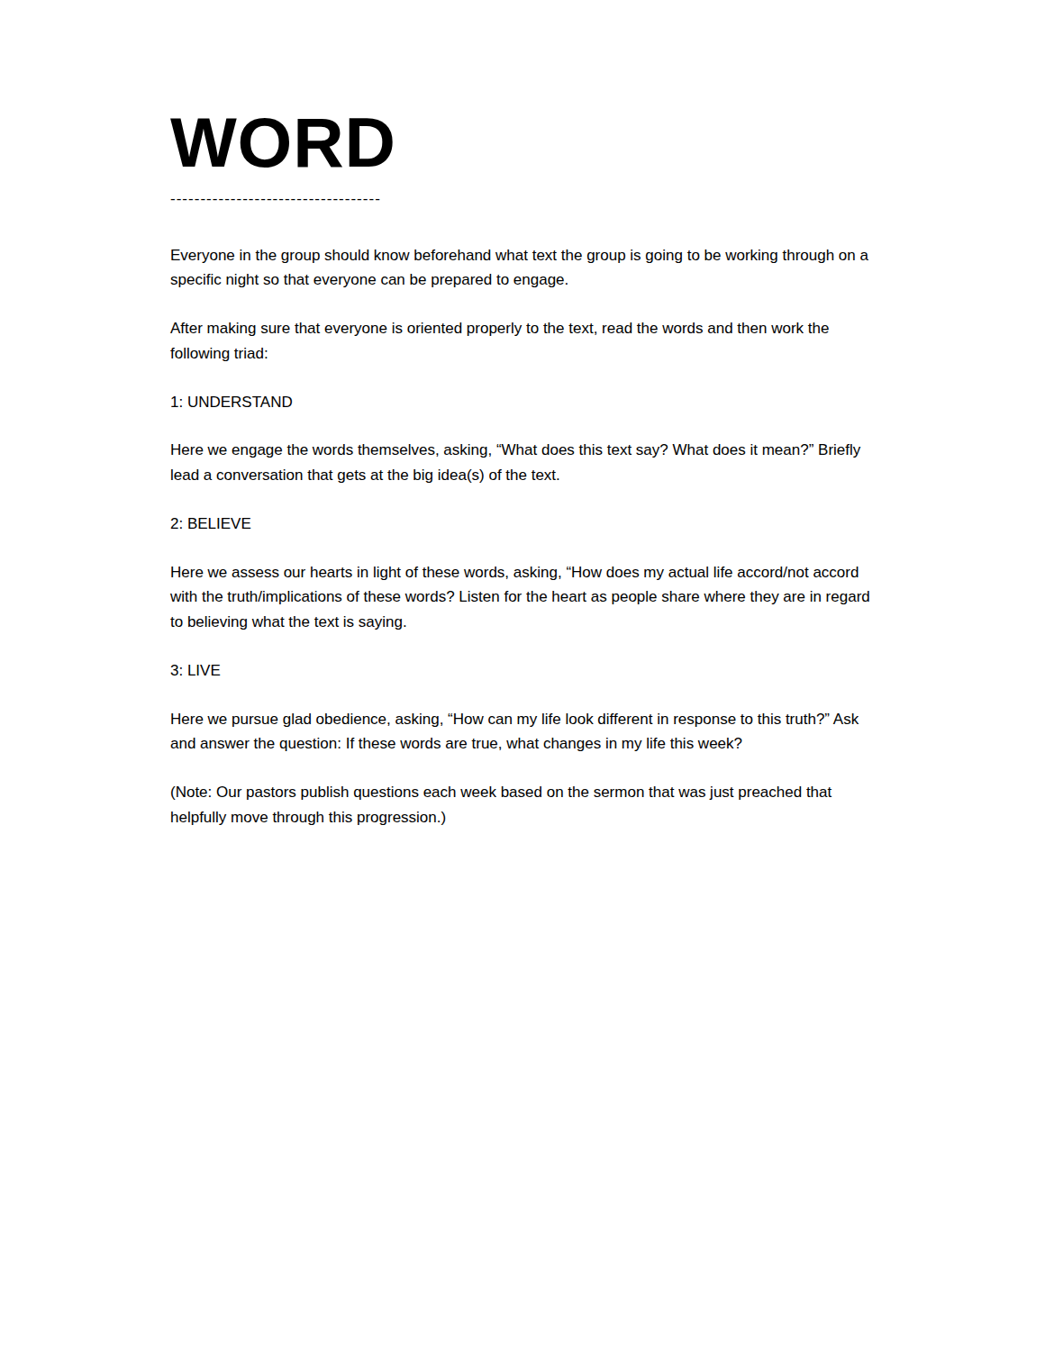WORD
-----------------------------------
Everyone in the group should know beforehand what text the group is going to be working through on a specific night so that everyone can be prepared to engage.
After making sure that everyone is oriented properly to the text, read the words and then work the following triad:
1: UNDERSTAND
Here we engage the words themselves, asking, “What does this text say? What does it mean?” Briefly lead a conversation that gets at the big idea(s) of the text.
2: BELIEVE
Here we assess our hearts in light of these words, asking, “How does my actual life accord/not accord with the truth/implications of these words? Listen for the heart as people share where they are in regard to believing what the text is saying.
3: LIVE
Here we pursue glad obedience, asking, “How can my life look different in response to this truth?” Ask and answer the question: If these words are true, what changes in my life this week?
(Note: Our pastors publish questions each week based on the sermon that was just preached that helpfully move through this progression.)